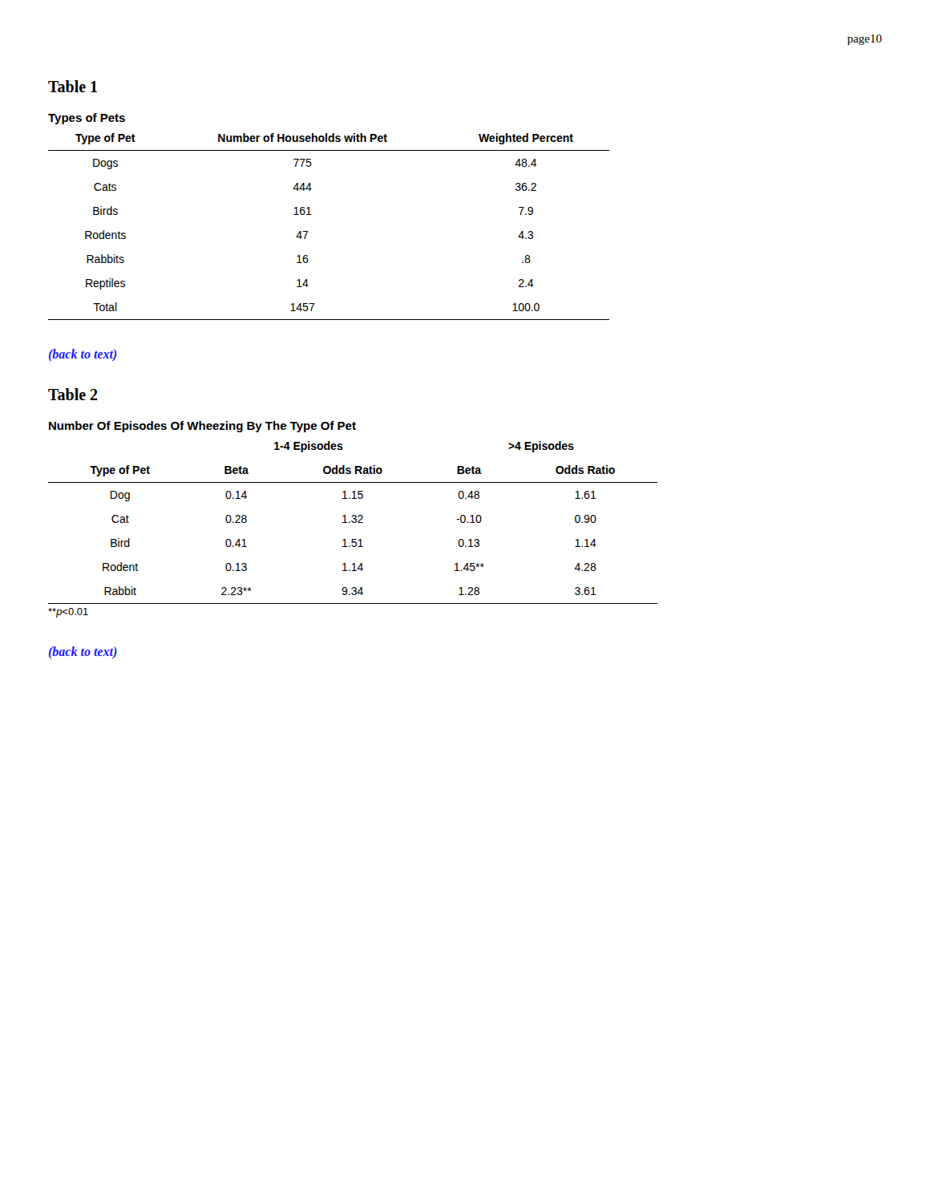page10
Table 1
Types of Pets
| Type of Pet | Number of Households with Pet | Weighted Percent |
| --- | --- | --- |
| Dogs | 775 | 48.4 |
| Cats | 444 | 36.2 |
| Birds | 161 | 7.9 |
| Rodents | 47 | 4.3 |
| Rabbits | 16 | .8 |
| Reptiles | 14 | 2.4 |
| Total | 1457 | 100.0 |
(back to text)
Table 2
Number Of Episodes Of Wheezing By The Type Of Pet
| Type of Pet | 1-4 Episodes | >4 Episodes |
| --- | --- | --- |
| Beta | Odds Ratio | Beta | Odds Ratio |
| Dog | 0.14 | 1.15 | 0.48 | 1.61 |
| Cat | 0.28 | 1.32 | -0.10 | 0.90 |
| Bird | 0.41 | 1.51 | 0.13 | 1.14 |
| Rodent | 0.13 | 1.14 | 1.45** | 4.28 |
| Rabbit | 2.23** | 9.34 | 1.28 | 3.61 |
**p<0.01
(back to text)